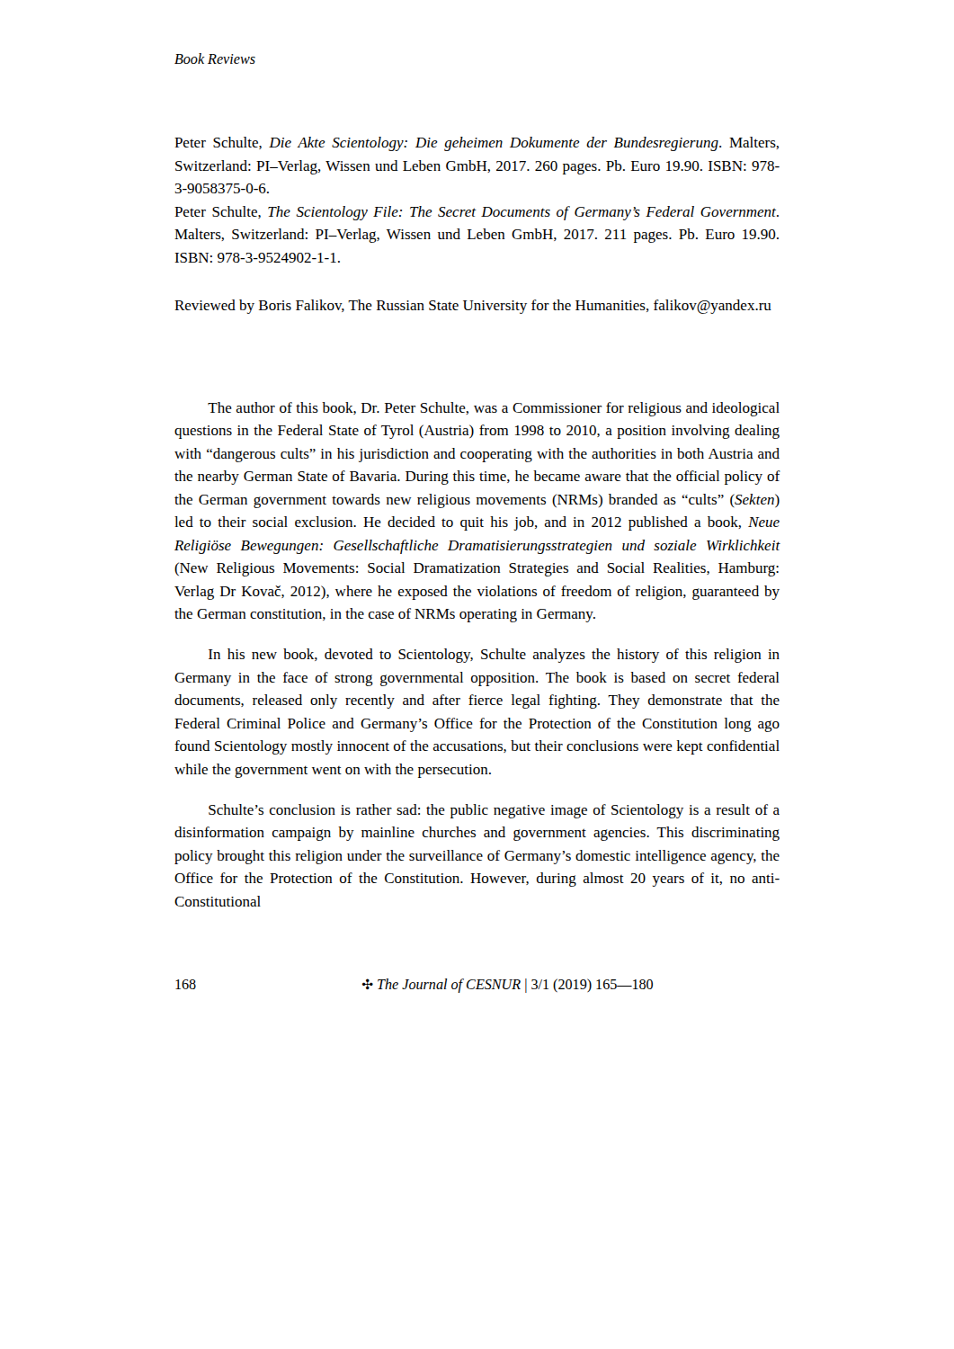Book Reviews
Peter Schulte, Die Akte Scientology: Die geheimen Dokumente der Bundesregierung. Malters, Switzerland: PI–Verlag, Wissen und Leben GmbH, 2017. 260 pages. Pb. Euro 19.90. ISBN: 978-3-9058375-0-6.
Peter Schulte, The Scientology File: The Secret Documents of Germany’s Federal Government. Malters, Switzerland: PI–Verlag, Wissen und Leben GmbH, 2017. 211 pages. Pb. Euro 19.90. ISBN: 978-3-9524902-1-1.
Reviewed by Boris Falikov, The Russian State University for the Humanities, falikov@yandex.ru
The author of this book, Dr. Peter Schulte, was a Commissioner for religious and ideological questions in the Federal State of Tyrol (Austria) from 1998 to 2010, a position involving dealing with “dangerous cults” in his jurisdiction and cooperating with the authorities in both Austria and the nearby German State of Bavaria. During this time, he became aware that the official policy of the German government towards new religious movements (NRMs) branded as “cults” (Sekten) led to their social exclusion. He decided to quit his job, and in 2012 published a book, Neue Religiöse Bewegungen: Gesellschaftliche Dramatisierungsstrategien und soziale Wirklichkeit (New Religious Movements: Social Dramatization Strategies and Social Realities, Hamburg: Verlag Dr Kovač, 2012), where he exposed the violations of freedom of religion, guaranteed by the German constitution, in the case of NRMs operating in Germany.
In his new book, devoted to Scientology, Schulte analyzes the history of this religion in Germany in the face of strong governmental opposition. The book is based on secret federal documents, released only recently and after fierce legal fighting. They demonstrate that the Federal Criminal Police and Germany’s Office for the Protection of the Constitution long ago found Scientology mostly innocent of the accusations, but their conclusions were kept confidential while the government went on with the persecution.
Schulte’s conclusion is rather sad: the public negative image of Scientology is a result of a disinformation campaign by mainline churches and government agencies. This discriminating policy brought this religion under the surveillance of Germany’s domestic intelligence agency, the Office for the Protection of the Constitution. However, during almost 20 years of it, no anti-Constitutional
168
✣ The Journal of CESNUR | 3/1 (2019) 165—180